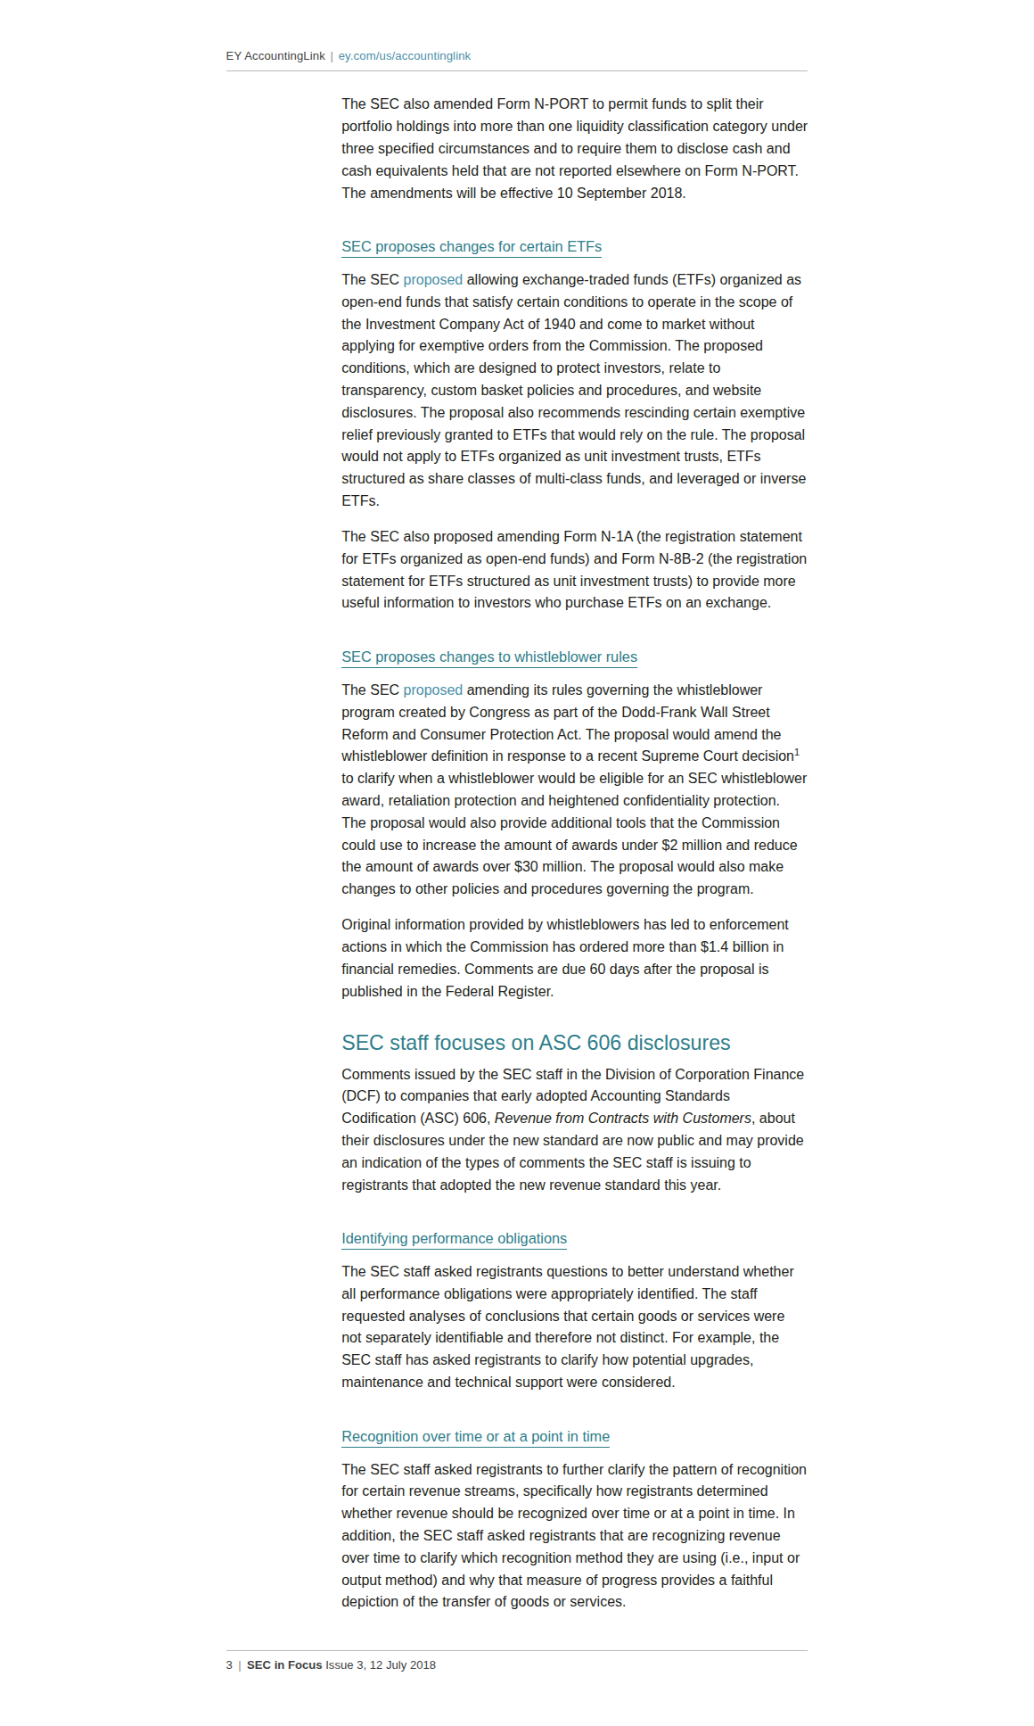EY AccountingLink|ey.com/us/accountinglink
The SEC also amended Form N‑PORT to permit funds to split their portfolio holdings into more than one liquidity classification category under three specified circumstances and to require them to disclose cash and cash equivalents held that are not reported elsewhere on Form N‑PORT. The amendments will be effective 10 September 2018.
SEC proposes changes for certain ETFs
The SEC proposed allowing exchange‑traded funds (ETFs) organized as open‑end funds that satisfy certain conditions to operate in the scope of the Investment Company Act of 1940 and come to market without applying for exemptive orders from the Commission. The proposed conditions, which are designed to protect investors, relate to transparency, custom basket policies and procedures, and website disclosures. The proposal also recommends rescinding certain exemptive relief previously granted to ETFs that would rely on the rule. The proposal would not apply to ETFs organized as unit investment trusts, ETFs structured as share classes of multi‑class funds, and leveraged or inverse ETFs.
The SEC also proposed amending Form N‑1A (the registration statement for ETFs organized as open‑end funds) and Form N‑8B‑2 (the registration statement for ETFs structured as unit investment trusts) to provide more useful information to investors who purchase ETFs on an exchange.
SEC proposes changes to whistleblower rules
The SEC proposed amending its rules governing the whistleblower program created by Congress as part of the Dodd‑Frank Wall Street Reform and Consumer Protection Act. The proposal would amend the whistleblower definition in response to a recent Supreme Court decision1 to clarify when a whistleblower would be eligible for an SEC whistleblower award, retaliation protection and heightened confidentiality protection. The proposal would also provide additional tools that the Commission could use to increase the amount of awards under $2 million and reduce the amount of awards over $30 million. The proposal would also make changes to other policies and procedures governing the program.
Original information provided by whistleblowers has led to enforcement actions in which the Commission has ordered more than $1.4 billion in financial remedies. Comments are due 60 days after the proposal is published in the Federal Register.
SEC staff focuses on ASC 606 disclosures
Comments issued by the SEC staff in the Division of Corporation Finance (DCF) to companies that early adopted Accounting Standards Codification (ASC) 606, Revenue from Contracts with Customers, about their disclosures under the new standard are now public and may provide an indication of the types of comments the SEC staff is issuing to registrants that adopted the new revenue standard this year.
Identifying performance obligations
The SEC staff asked registrants questions to better understand whether all performance obligations were appropriately identified. The staff requested analyses of conclusions that certain goods or services were not separately identifiable and therefore not distinct. For example, the SEC staff has asked registrants to clarify how potential upgrades, maintenance and technical support were considered.
Recognition over time or at a point in time
The SEC staff asked registrants to further clarify the pattern of recognition for certain revenue streams, specifically how registrants determined whether revenue should be recognized over time or at a point in time. In addition, the SEC staff asked registrants that are recognizing revenue over time to clarify which recognition method they are using (i.e., input or output method) and why that measure of progress provides a faithful depiction of the transfer of goods or services.
3|SEC in Focus Issue 3, 12 July 2018